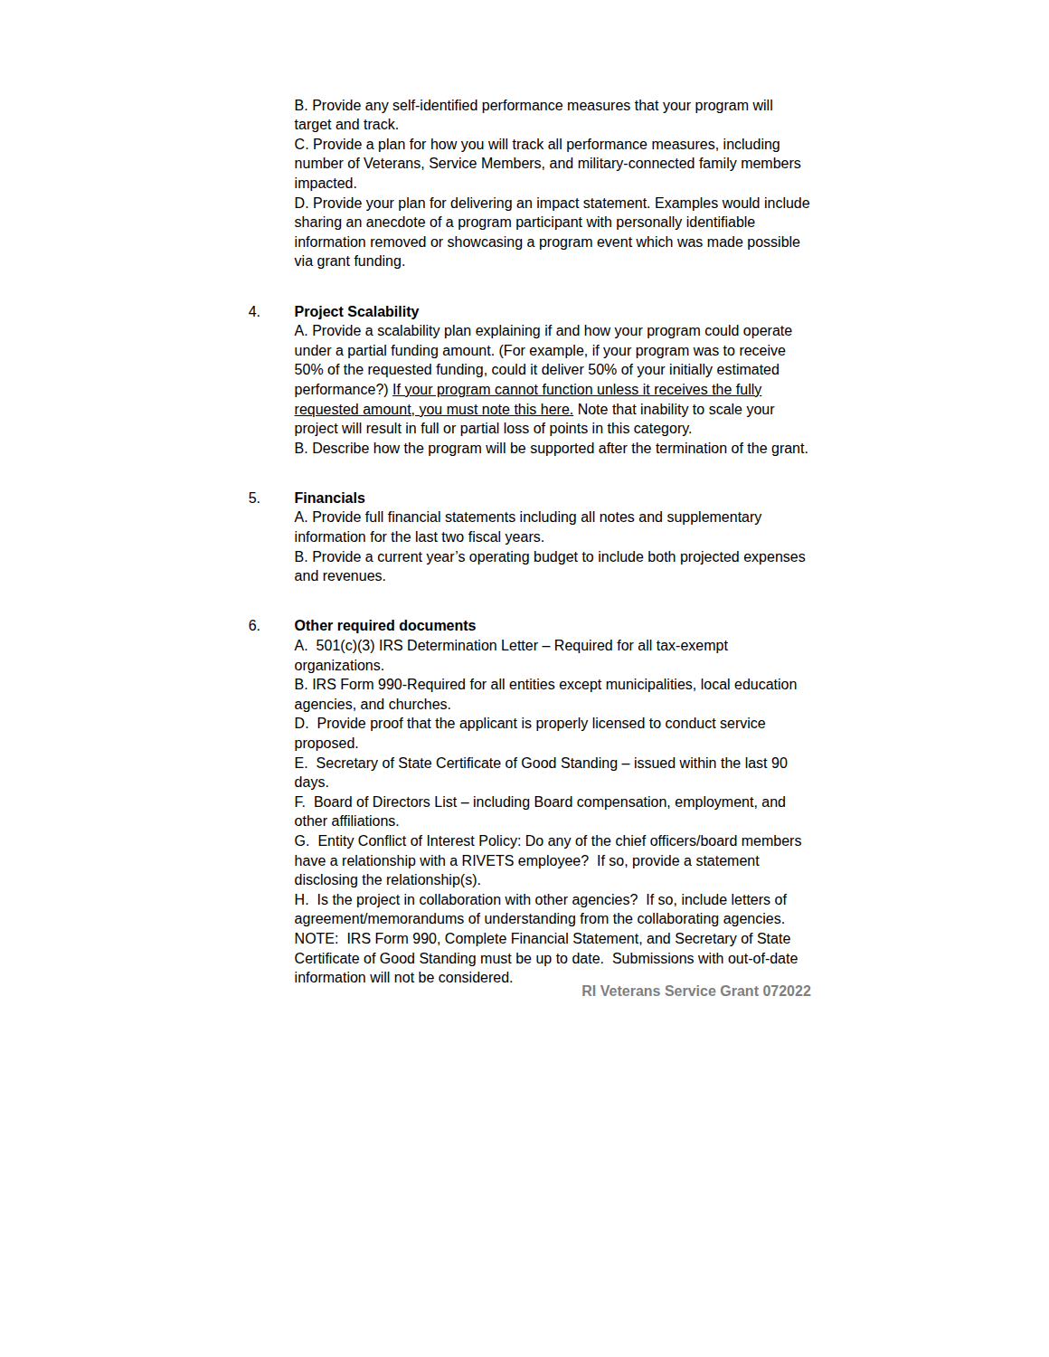B. Provide any self-identified performance measures that your program will target and track.
C. Provide a plan for how you will track all performance measures, including number of Veterans, Service Members, and military-connected family members impacted.
D. Provide your plan for delivering an impact statement. Examples would include sharing an anecdote of a program participant with personally identifiable information removed or showcasing a program event which was made possible via grant funding.
4.
Project Scalability
A. Provide a scalability plan explaining if and how your program could operate under a partial funding amount. (For example, if your program was to receive 50% of the requested funding, could it deliver 50% of your initially estimated performance?) If your program cannot function unless it receives the fully requested amount, you must note this here. Note that inability to scale your project will result in full or partial loss of points in this category.
B. Describe how the program will be supported after the termination of the grant.
5.
Financials
A. Provide full financial statements including all notes and supplementary information for the last two fiscal years.
B. Provide a current year’s operating budget to include both projected expenses and revenues.
6.
Other required documents
A. 501(c)(3) IRS Determination Letter – Required for all tax-exempt organizations.
B. IRS Form 990-Required for all entities except municipalities, local education agencies, and churches.
D. Provide proof that the applicant is properly licensed to conduct service proposed.
E. Secretary of State Certificate of Good Standing – issued within the last 90 days.
F. Board of Directors List – including Board compensation, employment, and other affiliations.
G. Entity Conflict of Interest Policy: Do any of the chief officers/board members have a relationship with a RIVETS employee? If so, provide a statement disclosing the relationship(s).
H. Is the project in collaboration with other agencies? If so, include letters of agreement/memorandums of understanding from the collaborating agencies.
NOTE: IRS Form 990, Complete Financial Statement, and Secretary of State Certificate of Good Standing must be up to date. Submissions with out-of-date information will not be considered.
RI Veterans Service Grant 072022